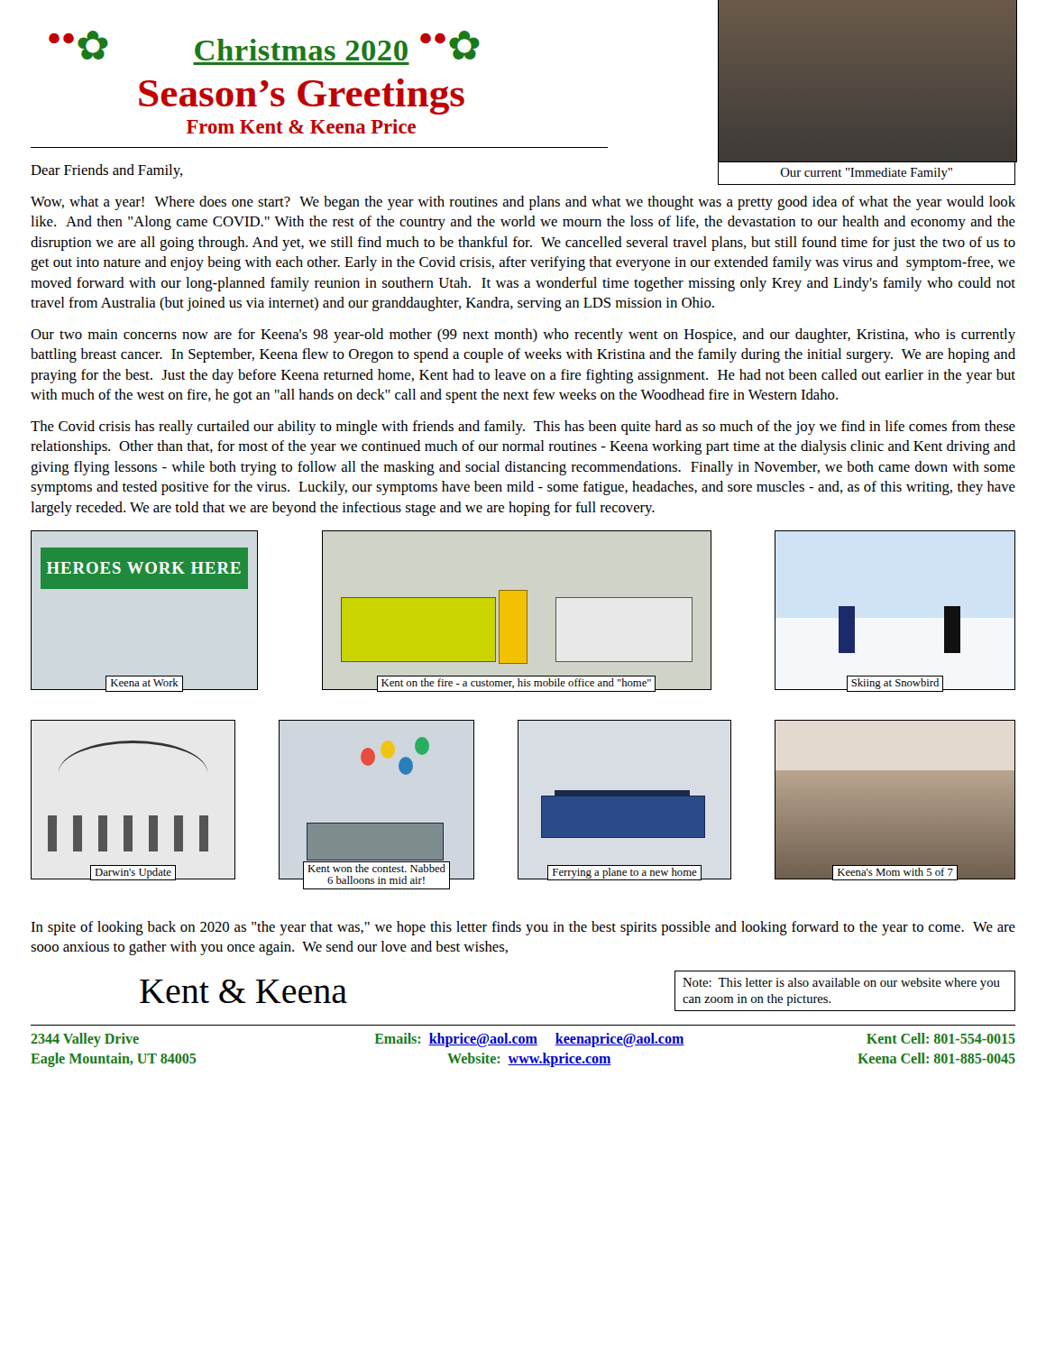●●✿
●●✿
Our current "Immediate Family"
Christmas 2020
Season’s Greetings
From Kent & Keena Price
Dear Friends and Family,
Wow, what a year! Where does one start? We began the year with routines and plans and what we thought was a pretty good idea of what the year would look like. And then "Along came COVID." With the rest of the country and the world we mourn the loss of life, the devastation to our health and economy and the disruption we are all going through. And yet, we still find much to be thankful for. We cancelled several travel plans, but still found time for just the two of us to get out into nature and enjoy being with each other. Early in the Covid crisis, after verifying that everyone in our extended family was virus and symptom-free, we moved forward with our long-planned family reunion in southern Utah. It was a wonderful time together missing only Krey and Lindy's family who could not travel from Australia (but joined us via internet) and our granddaughter, Kandra, serving an LDS mission in Ohio.
Our two main concerns now are for Keena's 98 year-old mother (99 next month) who recently went on Hospice, and our daughter, Kristina, who is currently battling breast cancer. In September, Keena flew to Oregon to spend a couple of weeks with Kristina and the family during the initial surgery. We are hoping and praying for the best. Just the day before Keena returned home, Kent had to leave on a fire fighting assignment. He had not been called out earlier in the year but with much of the west on fire, he got an "all hands on deck" call and spent the next few weeks on the Woodhead fire in Western Idaho.
The Covid crisis has really curtailed our ability to mingle with friends and family. This has been quite hard as so much of the joy we find in life comes from these relationships. Other than that, for most of the year we continued much of our normal routines - Keena working part time at the dialysis clinic and Kent driving and giving flying lessons - while both trying to follow all the masking and social distancing recommendations. Finally in November, we both came down with some symptoms and tested positive for the virus. Luckily, our symptoms have been mild - some fatigue, headaches, and sore muscles - and, as of this writing, they have largely receded. We are told that we are beyond the infectious stage and we are hoping for full recovery.
HEROES WORK HERE
Keena at Work
Kent on the fire - a customer, his mobile office and "home"
Skiing at Snowbird
Darwin's Update
Kent won the contest. Nabbed
6 balloons in mid air!
Ferrying a plane to a new home
Keena's Mom with 5 of 7
In spite of looking back on 2020 as "the year that was," we hope this letter finds you in the best spirits possible and looking forward to the year to come. We are sooo anxious to gather with you once again. We send our love and best wishes,
Note: This letter is also available on our website where you can zoom in on the pictures.
Kent & Keena
| 2344 Valley Drive | Emails: khprice@aol.com keenaprice@aol.com | Kent Cell: 801-554-0015 |
| Eagle Mountain, UT 84005 | Website: www.kprice.com | Keena Cell: 801-885-0045 |